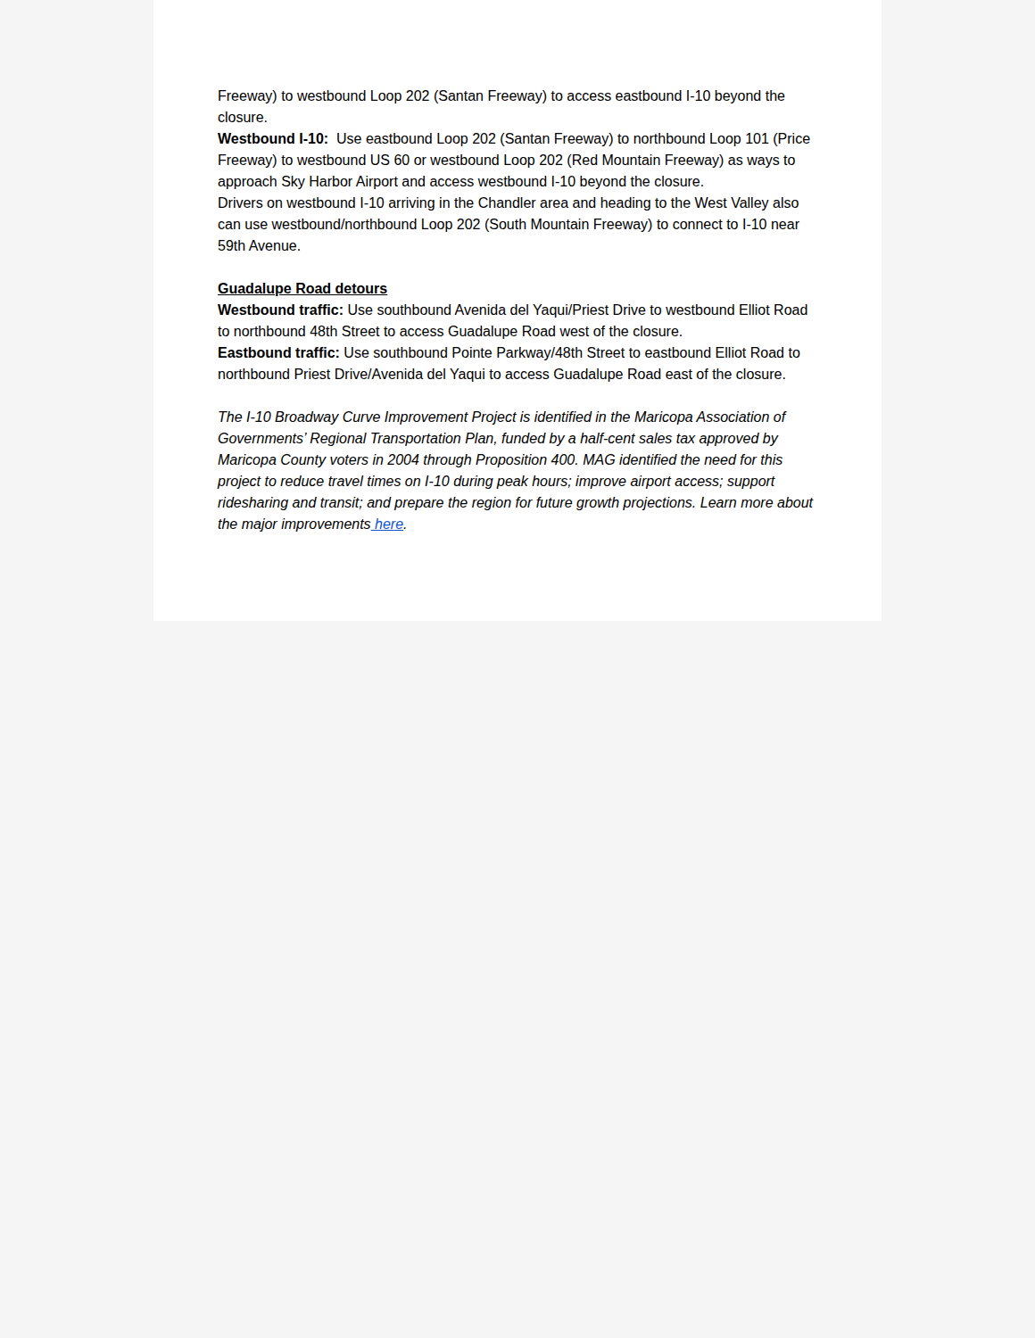Freeway) to westbound Loop 202 (Santan Freeway) to access eastbound I-10 beyond the closure.
Westbound I-10: Use eastbound Loop 202 (Santan Freeway) to northbound Loop 101 (Price Freeway) to westbound US 60 or westbound Loop 202 (Red Mountain Freeway) as ways to approach Sky Harbor Airport and access westbound I-10 beyond the closure.
Drivers on westbound I-10 arriving in the Chandler area and heading to the West Valley also can use westbound/northbound Loop 202 (South Mountain Freeway) to connect to I-10 near 59th Avenue.
Guadalupe Road detours
Westbound traffic: Use southbound Avenida del Yaqui/Priest Drive to westbound Elliot Road to northbound 48th Street to access Guadalupe Road west of the closure.
Eastbound traffic: Use southbound Pointe Parkway/48th Street to eastbound Elliot Road to northbound Priest Drive/Avenida del Yaqui to access Guadalupe Road east of the closure.
The I-10 Broadway Curve Improvement Project is identified in the Maricopa Association of Governments’ Regional Transportation Plan, funded by a half-cent sales tax approved by Maricopa County voters in 2004 through Proposition 400. MAG identified the need for this project to reduce travel times on I-10 during peak hours; improve airport access; support ridesharing and transit; and prepare the region for future growth projections. Learn more about the major improvements here.